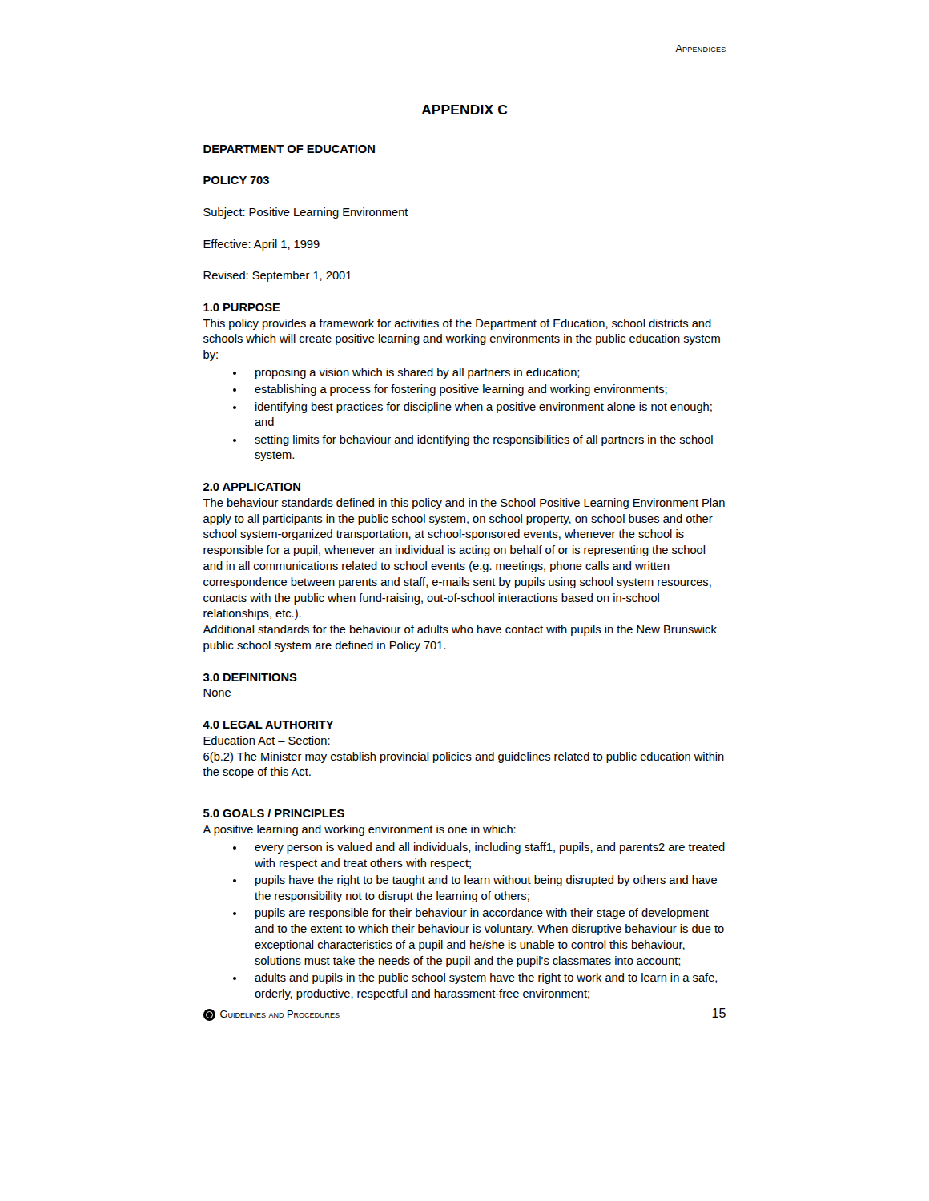Appendices
APPENDIX C
DEPARTMENT OF EDUCATION
POLICY 703
Subject: Positive Learning Environment
Effective: April 1, 1999
Revised: September 1, 2001
1.0 PURPOSE
This policy provides a framework for activities of the Department of Education, school districts and schools which will create positive learning and working environments in the public education system by:
proposing a vision which is shared by all partners in education;
establishing a process for fostering positive learning and working environments;
identifying best practices for discipline when a positive environment alone is not enough; and
setting limits for behaviour and identifying the responsibilities of all partners in the school system.
2.0 APPLICATION
The behaviour standards defined in this policy and in the School Positive Learning Environment Plan apply to all participants in the public school system, on school property, on school buses and other school system-organized transportation, at school-sponsored events, whenever the school is responsible for a pupil, whenever an individual is acting on behalf of or is representing the school and in all communications related to school events (e.g. meetings, phone calls and written correspondence between parents and staff, e-mails sent by pupils using school system resources, contacts with the public when fund-raising, out-of-school interactions based on in-school relationships, etc.).
Additional standards for the behaviour of adults who have contact with pupils in the New Brunswick public school system are defined in Policy 701.
3.0 DEFINITIONS
None
4.0 LEGAL AUTHORITY
Education Act – Section:
6(b.2) The Minister may establish provincial policies and guidelines related to public education within the scope of this Act.
5.0 GOALS / PRINCIPLES
A positive learning and working environment is one in which:
every person is valued and all individuals, including staff1, pupils, and parents2 are treated with respect and treat others with respect;
pupils have the right to be taught and to learn without being disrupted by others and have the responsibility not to disrupt the learning of others;
pupils are responsible for their behaviour in accordance with their stage of development and to the extent to which their behaviour is voluntary. When disruptive behaviour is due to exceptional characteristics of a pupil and he/she is unable to control this behaviour, solutions must take the needs of the pupil and the pupil's classmates into account;
adults and pupils in the public school system have the right to work and to learn in a safe, orderly, productive, respectful and harassment-free environment;
Guidelines and Procedures
15